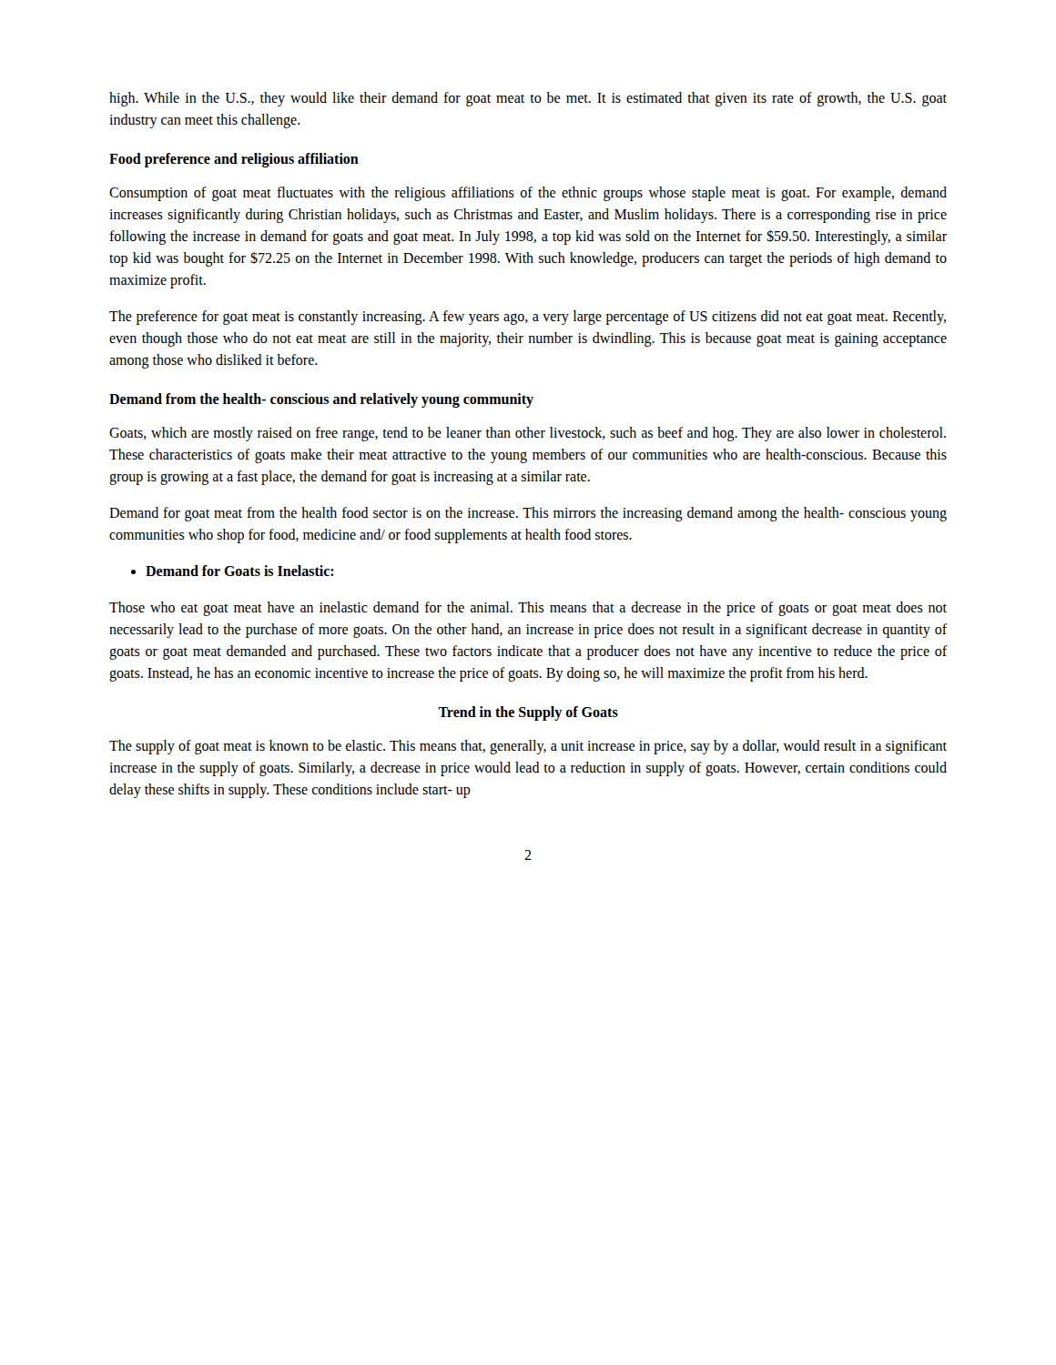high. While in the U.S., they would like their demand for goat meat to be met. It is estimated that given its rate of growth, the U.S. goat industry can meet this challenge.
Food preference and religious affiliation
Consumption of goat meat fluctuates with the religious affiliations of the ethnic groups whose staple meat is goat. For example, demand increases significantly during Christian holidays, such as Christmas and Easter, and Muslim holidays. There is a corresponding rise in price following the increase in demand for goats and goat meat. In July 1998, a top kid was sold on the Internet for $59.50. Interestingly, a similar top kid was bought for $72.25 on the Internet in December 1998. With such knowledge, producers can target the periods of high demand to maximize profit.
The preference for goat meat is constantly increasing. A few years ago, a very large percentage of US citizens did not eat goat meat. Recently, even though those who do not eat meat are still in the majority, their number is dwindling. This is because goat meat is gaining acceptance among those who disliked it before.
Demand from the health- conscious and relatively young community
Goats, which are mostly raised on free range, tend to be leaner than other livestock, such as beef and hog. They are also lower in cholesterol. These characteristics of goats make their meat attractive to the young members of our communities who are health-conscious. Because this group is growing at a fast place, the demand for goat is increasing at a similar rate.
Demand for goat meat from the health food sector is on the increase. This mirrors the increasing demand among the health- conscious young communities who shop for food, medicine and/ or food supplements at health food stores.
Demand for Goats is Inelastic:
Those who eat goat meat have an inelastic demand for the animal. This means that a decrease in the price of goats or goat meat does not necessarily lead to the purchase of more goats. On the other hand, an increase in price does not result in a significant decrease in quantity of goats or goat meat demanded and purchased. These two factors indicate that a producer does not have any incentive to reduce the price of goats. Instead, he has an economic incentive to increase the price of goats. By doing so, he will maximize the profit from his herd.
Trend in the Supply of Goats
The supply of goat meat is known to be elastic. This means that, generally, a unit increase in price, say by a dollar, would result in a significant increase in the supply of goats. Similarly, a decrease in price would lead to a reduction in supply of goats. However, certain conditions could delay these shifts in supply. These conditions include start- up
2